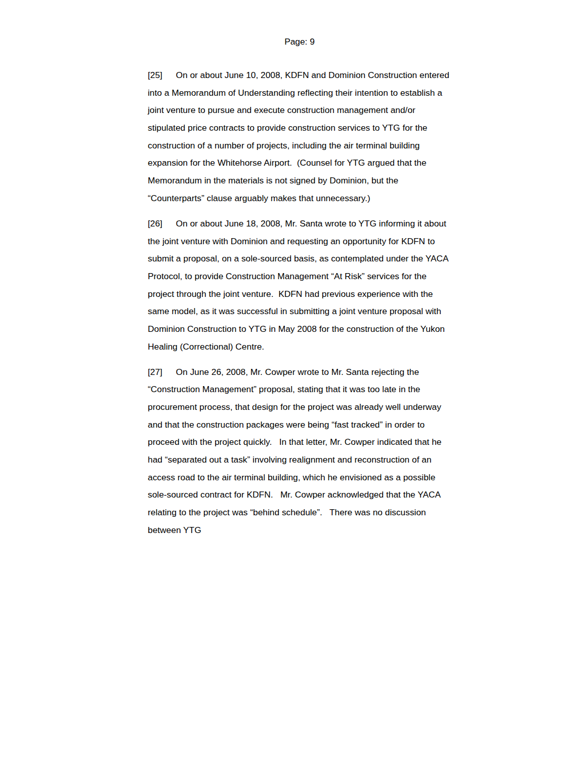Page: 9
[25] On or about June 10, 2008, KDFN and Dominion Construction entered into a Memorandum of Understanding reflecting their intention to establish a joint venture to pursue and execute construction management and/or stipulated price contracts to provide construction services to YTG for the construction of a number of projects, including the air terminal building expansion for the Whitehorse Airport. (Counsel for YTG argued that the Memorandum in the materials is not signed by Dominion, but the “Counterparts” clause arguably makes that unnecessary.)
[26] On or about June 18, 2008, Mr. Santa wrote to YTG informing it about the joint venture with Dominion and requesting an opportunity for KDFN to submit a proposal, on a sole-sourced basis, as contemplated under the YACA Protocol, to provide Construction Management “At Risk” services for the project through the joint venture. KDFN had previous experience with the same model, as it was successful in submitting a joint venture proposal with Dominion Construction to YTG in May 2008 for the construction of the Yukon Healing (Correctional) Centre.
[27] On June 26, 2008, Mr. Cowper wrote to Mr. Santa rejecting the “Construction Management” proposal, stating that it was too late in the procurement process, that design for the project was already well underway and that the construction packages were being “fast tracked” in order to proceed with the project quickly. In that letter, Mr. Cowper indicated that he had “separated out a task” involving realignment and reconstruction of an access road to the air terminal building, which he envisioned as a possible sole-sourced contract for KDFN. Mr. Cowper acknowledged that the YACA relating to the project was “behind schedule”. There was no discussion between YTG